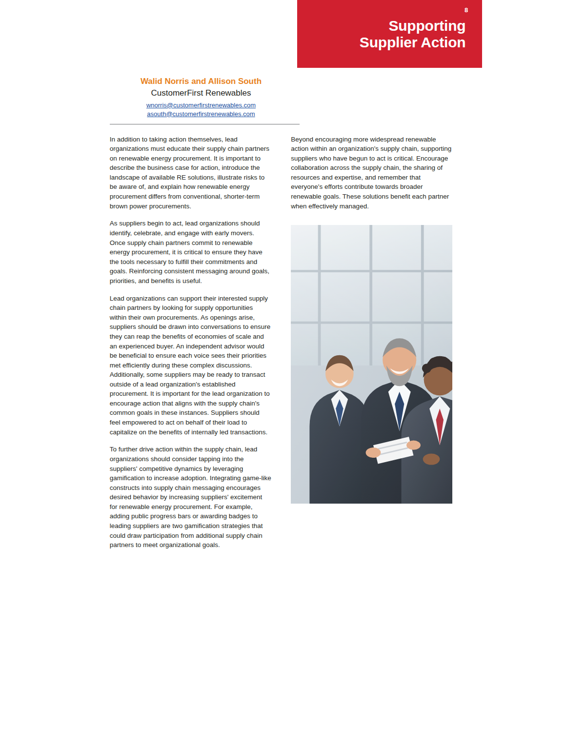Supporting
Supplier Action
8
Walid Norris and Allison South
CustomerFirst Renewables
wnorris@customerfirstrenewables.com asouth@customerfirstrenewables.com
In addition to taking action themselves, lead organizations must educate their supply chain partners on renewable energy procurement. It is important to describe the business case for action, introduce the landscape of available RE solutions, illustrate risks to be aware of, and explain how renewable energy procurement differs from conventional, shorter-term brown power procurements.
As suppliers begin to act, lead organizations should identify, celebrate, and engage with early movers. Once supply chain partners commit to renewable energy procurement, it is critical to ensure they have the tools necessary to fulfill their commitments and goals. Reinforcing consistent messaging around goals, priorities, and benefits is useful.
Lead organizations can support their interested supply chain partners by looking for supply opportunities within their own procurements. As openings arise, suppliers should be drawn into conversations to ensure they can reap the benefits of economies of scale and an experienced buyer. An independent advisor would be beneficial to ensure each voice sees their priorities met efficiently during these complex discussions. Additionally, some suppliers may be ready to transact outside of a lead organization's established procurement. It is important for the lead organization to encourage action that aligns with the supply chain's common goals in these instances. Suppliers should feel empowered to act on behalf of their load to capitalize on the benefits of internally led transactions.
To further drive action within the supply chain, lead organizations should consider tapping into the suppliers' competitive dynamics by leveraging gamification to increase adoption. Integrating game-like constructs into supply chain messaging encourages desired behavior by increasing suppliers' excitement for renewable energy procurement. For example, adding public progress bars or awarding badges to leading suppliers are two gamification strategies that could draw participation from additional supply chain partners to meet organizational goals.
Beyond encouraging more widespread renewable action within an organization's supply chain, supporting suppliers who have begun to act is critical. Encourage collaboration across the supply chain, the sharing of resources and expertise, and remember that everyone's efforts contribute towards broader renewable goals. These solutions benefit each partner when effectively managed.